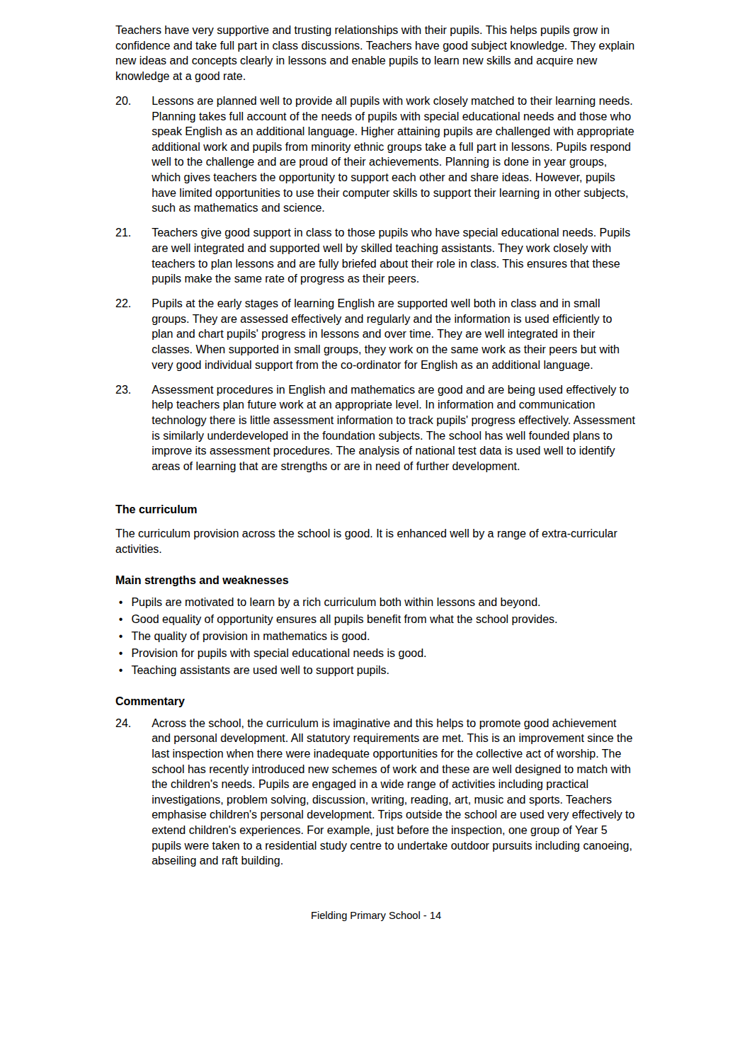Teachers have very supportive and trusting relationships with their pupils. This helps pupils grow in confidence and take full part in class discussions. Teachers have good subject knowledge. They explain new ideas and concepts clearly in lessons and enable pupils to learn new skills and acquire new knowledge at a good rate.
20.
Lessons are planned well to provide all pupils with work closely matched to their learning needs. Planning takes full account of the needs of pupils with special educational needs and those who speak English as an additional language. Higher attaining pupils are challenged with appropriate additional work and pupils from minority ethnic groups take a full part in lessons. Pupils respond well to the challenge and are proud of their achievements. Planning is done in year groups, which gives teachers the opportunity to support each other and share ideas. However, pupils have limited opportunities to use their computer skills to support their learning in other subjects, such as mathematics and science.
21.
Teachers give good support in class to those pupils who have special educational needs. Pupils are well integrated and supported well by skilled teaching assistants. They work closely with teachers to plan lessons and are fully briefed about their role in class. This ensures that these pupils make the same rate of progress as their peers.
22.
Pupils at the early stages of learning English are supported well both in class and in small groups. They are assessed effectively and regularly and the information is used efficiently to plan and chart pupils' progress in lessons and over time. They are well integrated in their classes. When supported in small groups, they work on the same work as their peers but with very good individual support from the co-ordinator for English as an additional language.
23.
Assessment procedures in English and mathematics are good and are being used effectively to help teachers plan future work at an appropriate level. In information and communication technology there is little assessment information to track pupils' progress effectively. Assessment is similarly underdeveloped in the foundation subjects. The school has well founded plans to improve its assessment procedures. The analysis of national test data is used well to identify areas of learning that are strengths or are in need of further development.
The curriculum
The curriculum provision across the school is good. It is enhanced well by a range of extra-curricular activities.
Main strengths and weaknesses
Pupils are motivated to learn by a rich curriculum both within lessons and beyond.
Good equality of opportunity ensures all pupils benefit from what the school provides.
The quality of provision in mathematics is good.
Provision for pupils with special educational needs is good.
Teaching assistants are used well to support pupils.
Commentary
24.
Across the school, the curriculum is imaginative and this helps to promote good achievement and personal development. All statutory requirements are met. This is an improvement since the last inspection when there were inadequate opportunities for the collective act of worship. The school has recently introduced new schemes of work and these are well designed to match with the children's needs. Pupils are engaged in a wide range of activities including practical investigations, problem solving, discussion, writing, reading, art, music and sports. Teachers emphasise children's personal development. Trips outside the school are used very effectively to extend children's experiences. For example, just before the inspection, one group of Year 5 pupils were taken to a residential study centre to undertake outdoor pursuits including canoeing, abseiling and raft building.
Fielding Primary School - 14